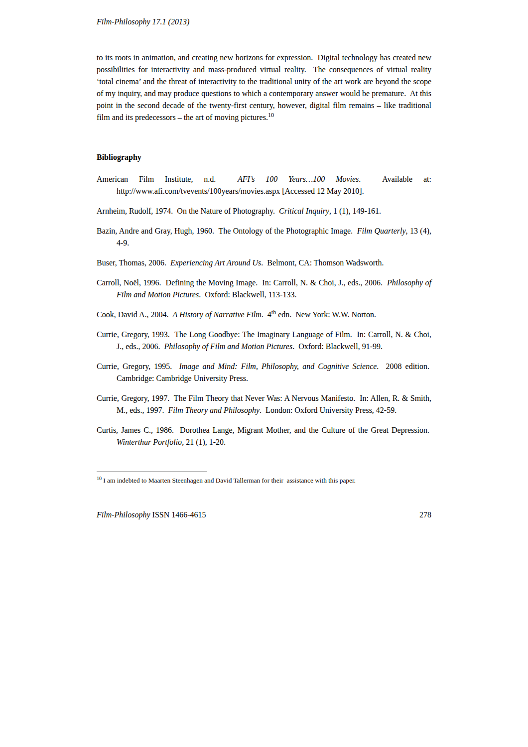Film-Philosophy 17.1 (2013)
to its roots in animation, and creating new horizons for expression. Digital technology has created new possibilities for interactivity and mass-produced virtual reality. The consequences of virtual reality ‘total cinema’ and the threat of interactivity to the traditional unity of the art work are beyond the scope of my inquiry, and may produce questions to which a contemporary answer would be premature. At this point in the second decade of the twenty-first century, however, digital film remains – like traditional film and its predecessors – the art of moving pictures.10
Bibliography
American Film Institute, n.d. AFI’s 100 Years…100 Movies. Available at: http://www.afi.com/tvevents/100years/movies.aspx [Accessed 12 May 2010].
Arnheim, Rudolf, 1974. On the Nature of Photography. Critical Inquiry, 1 (1), 149-161.
Bazin, Andre and Gray, Hugh, 1960. The Ontology of the Photographic Image. Film Quarterly, 13 (4), 4-9.
Buser, Thomas, 2006. Experiencing Art Around Us. Belmont, CA: Thomson Wadsworth.
Carroll, Noël, 1996. Defining the Moving Image. In: Carroll, N. & Choi, J., eds., 2006. Philosophy of Film and Motion Pictures. Oxford: Blackwell, 113-133.
Cook, David A., 2004. A History of Narrative Film. 4th edn. New York: W.W. Norton.
Currie, Gregory, 1993. The Long Goodbye: The Imaginary Language of Film. In: Carroll, N. & Choi, J., eds., 2006. Philosophy of Film and Motion Pictures. Oxford: Blackwell, 91-99.
Currie, Gregory, 1995. Image and Mind: Film, Philosophy, and Cognitive Science. 2008 edition. Cambridge: Cambridge University Press.
Currie, Gregory, 1997. The Film Theory that Never Was: A Nervous Manifesto. In: Allen, R. & Smith, M., eds., 1997. Film Theory and Philosophy. London: Oxford University Press, 42-59.
Curtis, James C., 1986. Dorothea Lange, Migrant Mother, and the Culture of the Great Depression. Winterthur Portfolio, 21 (1), 1-20.
10 I am indebted to Maarten Steenhagen and David Tallerman for their assistance with this paper.
Film-Philosophy ISSN 1466-4615 278